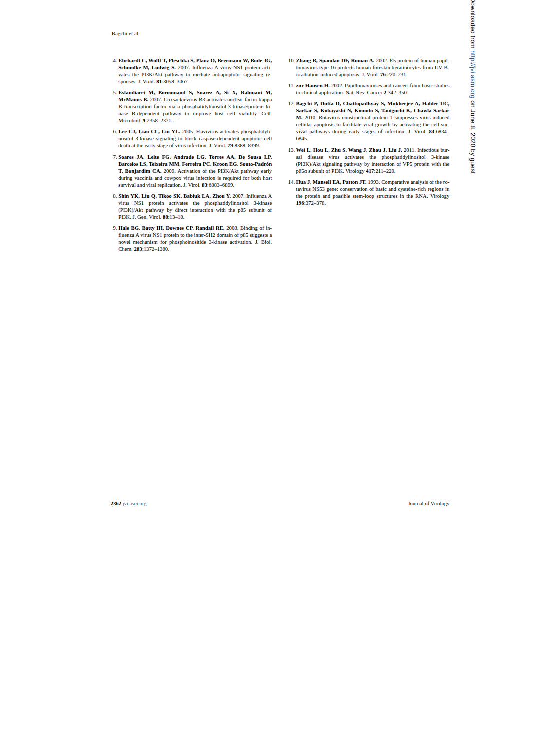Bagchi et al.
Ehrhardt C, Wolff T, Pleschka S, Planz O, Beermann W, Bode JG, Schmolke M, Ludwig S. 2007. Influenza A virus NS1 protein activates the PI3K/Akt pathway to mediate antiapoptotic signaling responses. J. Virol. 81:3058–3067.
Esfandiarei M, Boroomand S, Suarez A, Si X, Rahmani M, McManus B. 2007. Coxsackievirus B3 activates nuclear factor kappa B transcription factor via a phosphatidylinositol-3 kinase/protein kinase B-dependent pathway to improve host cell viability. Cell. Microbiol. 9:2358–2371.
Lee CJ, Liao CL, Lin YL. 2005. Flavivirus activates phosphatidylinositol 3-kinase signaling to block caspase-dependent apoptotic cell death at the early stage of virus infection. J. Virol. 79:8388–8399.
Soares JA, Leite FG, Andrade LG, Torres AA, De Sousa LP, Barcelos LS, Teixeira MM, Ferreira PC, Kroon EG, Souto-Padrón T, Bonjardim CA. 2009. Activation of the PI3K/Akt pathway early during vaccinia and cowpox virus infection is required for both host survival and viral replication. J. Virol. 83:6883–6899.
Shin YK, Liu Q, Tikoo SK, Babiuk LA, Zhou Y. 2007. Influenza A virus NS1 protein activates the phosphatidylinositol 3-kinase (PI3K)/Akt pathway by direct interaction with the p85 subunit of PI3K. J. Gen. Virol. 88:13–18.
Hale BG, Batty IH, Downes CP, Randall RE. 2008. Binding of influenza A virus NS1 protein to the inter-SH2 domain of p85 suggests a novel mechanism for phosphoinositide 3-kinase activation. J. Biol. Chem. 283:1372–1380.
Zhang B, Spandau DF, Roman A. 2002. E5 protein of human papillomavirus type 16 protects human foreskin keratinocytes from UV B-irradiation-induced apoptosis. J. Virol. 76:220–231.
zur Hausen H. 2002. Papillomaviruses and cancer: from basic studies to clinical application. Nat. Rev. Cancer 2:342–350.
Bagchi P, Dutta D, Chattopadhyay S, Mukherjee A, Halder UC, Sarkar S, Kobayashi N, Komoto S, Taniguchi K, Chawla-Sarkar M. 2010. Rotavirus nonstructural protein 1 suppresses virus-induced cellular apoptosis to facilitate viral growth by activating the cell survival pathways during early stages of infection. J. Virol. 84:6834–6845.
Wei L, Hou L, Zhu S, Wang J, Zhou J, Liu J. 2011. Infectious bursal disease virus activates the phosphatidylinositol 3-kinase (PI3K)/Akt signaling pathway by interaction of VP5 protein with the p85α subunit of PI3K. Virology 417:211–220.
Hua J, Mansell EA, Patton JT. 1993. Comparative analysis of the rotavirus NS53 gene: conservation of basic and cysteine-rich regions in the protein and possible stem-loop structures in the RNA. Virology 196:372–378.
Downloaded from http://jvi.asm.org on June 8, 2020 by guest
2362 jvi.asm.org
Journal of Virology